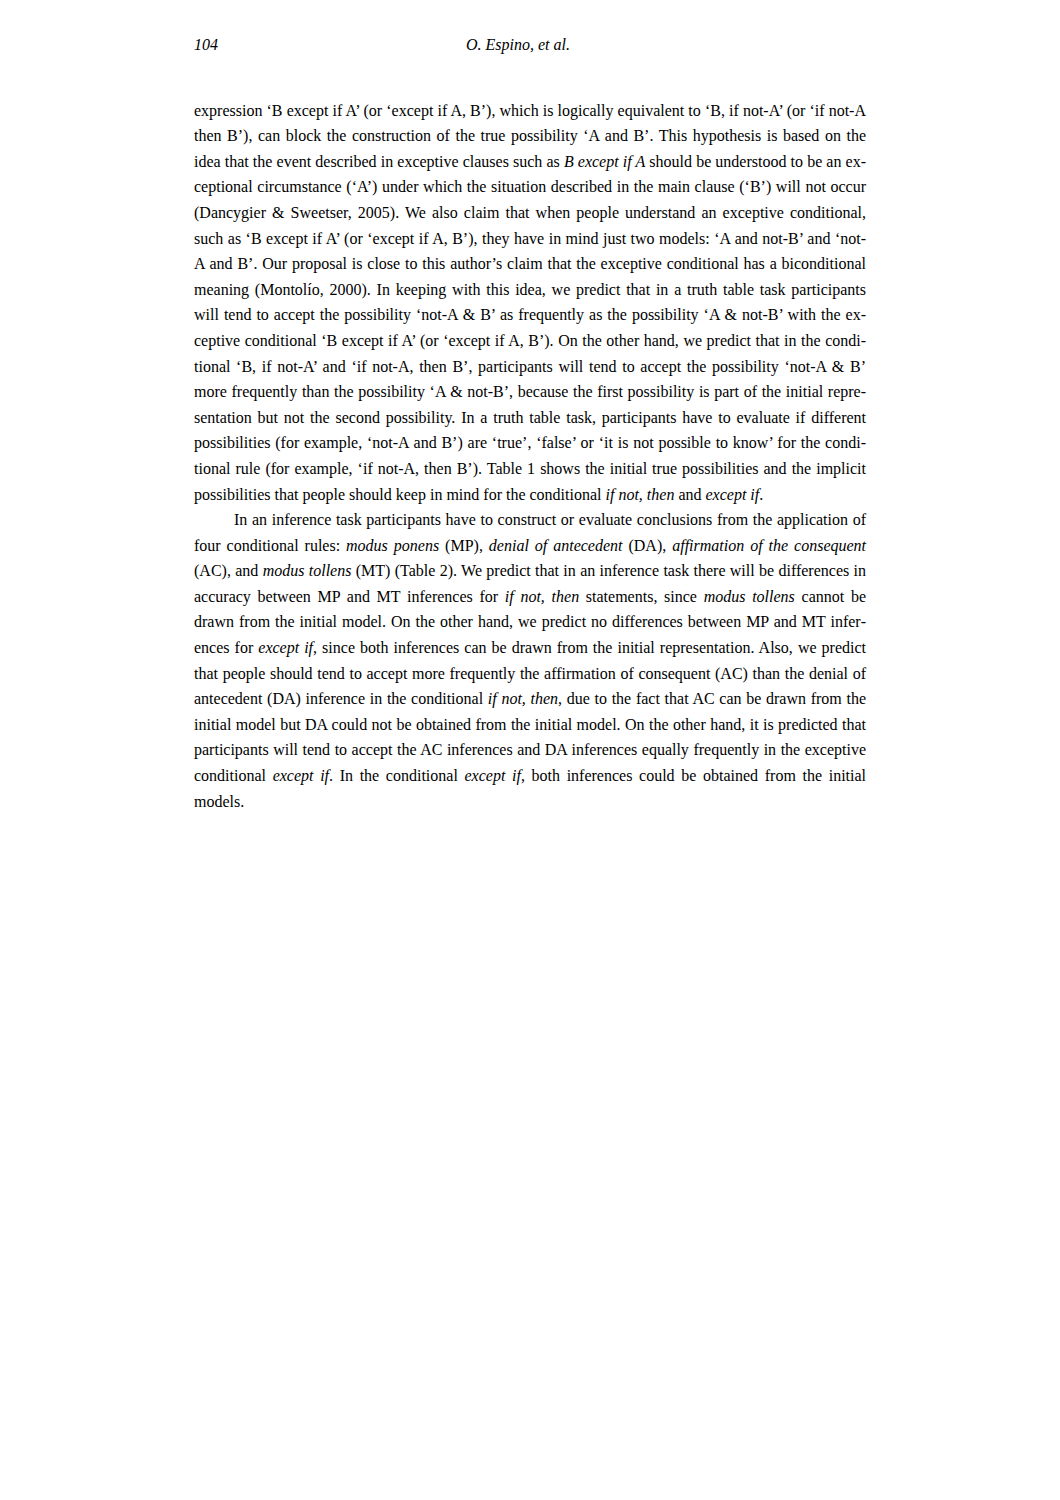104 O. Espino, et al.
expression ‘B except if A’ (or ‘except if A, B’), which is logically equivalent to ‘B, if not-A’ (or ‘if not-A then B’), can block the construction of the true possibility ‘A and B’. This hypothesis is based on the idea that the event described in exceptive clauses such as B except if A should be understood to be an exceptional circumstance (‘A’) under which the situation described in the main clause (‘B’) will not occur (Dancygier & Sweetser, 2005). We also claim that when people understand an exceptive conditional, such as ‘B except if A’ (or ‘except if A, B’), they have in mind just two models: ‘A and not-B’ and ‘not-A and B’. Our proposal is close to this author’s claim that the exceptive conditional has a biconditional meaning (Montolío, 2000). In keeping with this idea, we predict that in a truth table task participants will tend to accept the possibility ‘not-A & B’ as frequently as the possibility ‘A & not-B’ with the exceptive conditional ‘B except if A’ (or ‘except if A, B’). On the other hand, we predict that in the conditional ‘B, if not-A’ and ‘if not-A, then B’, participants will tend to accept the possibility ‘not-A & B’ more frequently than the possibility ‘A & not-B’, because the first possibility is part of the initial representation but not the second possibility. In a truth table task, participants have to evaluate if different possibilities (for example, ‘not-A and B’) are ‘true’, ‘false’ or ‘it is not possible to know’ for the conditional rule (for example, ‘if not-A, then B’). Table 1 shows the initial true possibilities and the implicit possibilities that people should keep in mind for the conditional if not, then and except if.
In an inference task participants have to construct or evaluate conclusions from the application of four conditional rules: modus ponens (MP), denial of antecedent (DA), affirmation of the consequent (AC), and modus tollens (MT) (Table 2). We predict that in an inference task there will be differences in accuracy between MP and MT inferences for if not, then statements, since modus tollens cannot be drawn from the initial model. On the other hand, we predict no differences between MP and MT inferences for except if, since both inferences can be drawn from the initial representation. Also, we predict that people should tend to accept more frequently the affirmation of consequent (AC) than the denial of antecedent (DA) inference in the conditional if not, then, due to the fact that AC can be drawn from the initial model but DA could not be obtained from the initial model. On the other hand, it is predicted that participants will tend to accept the AC inferences and DA inferences equally frequently in the exceptive conditional except if. In the conditional except if, both inferences could be obtained from the initial models.